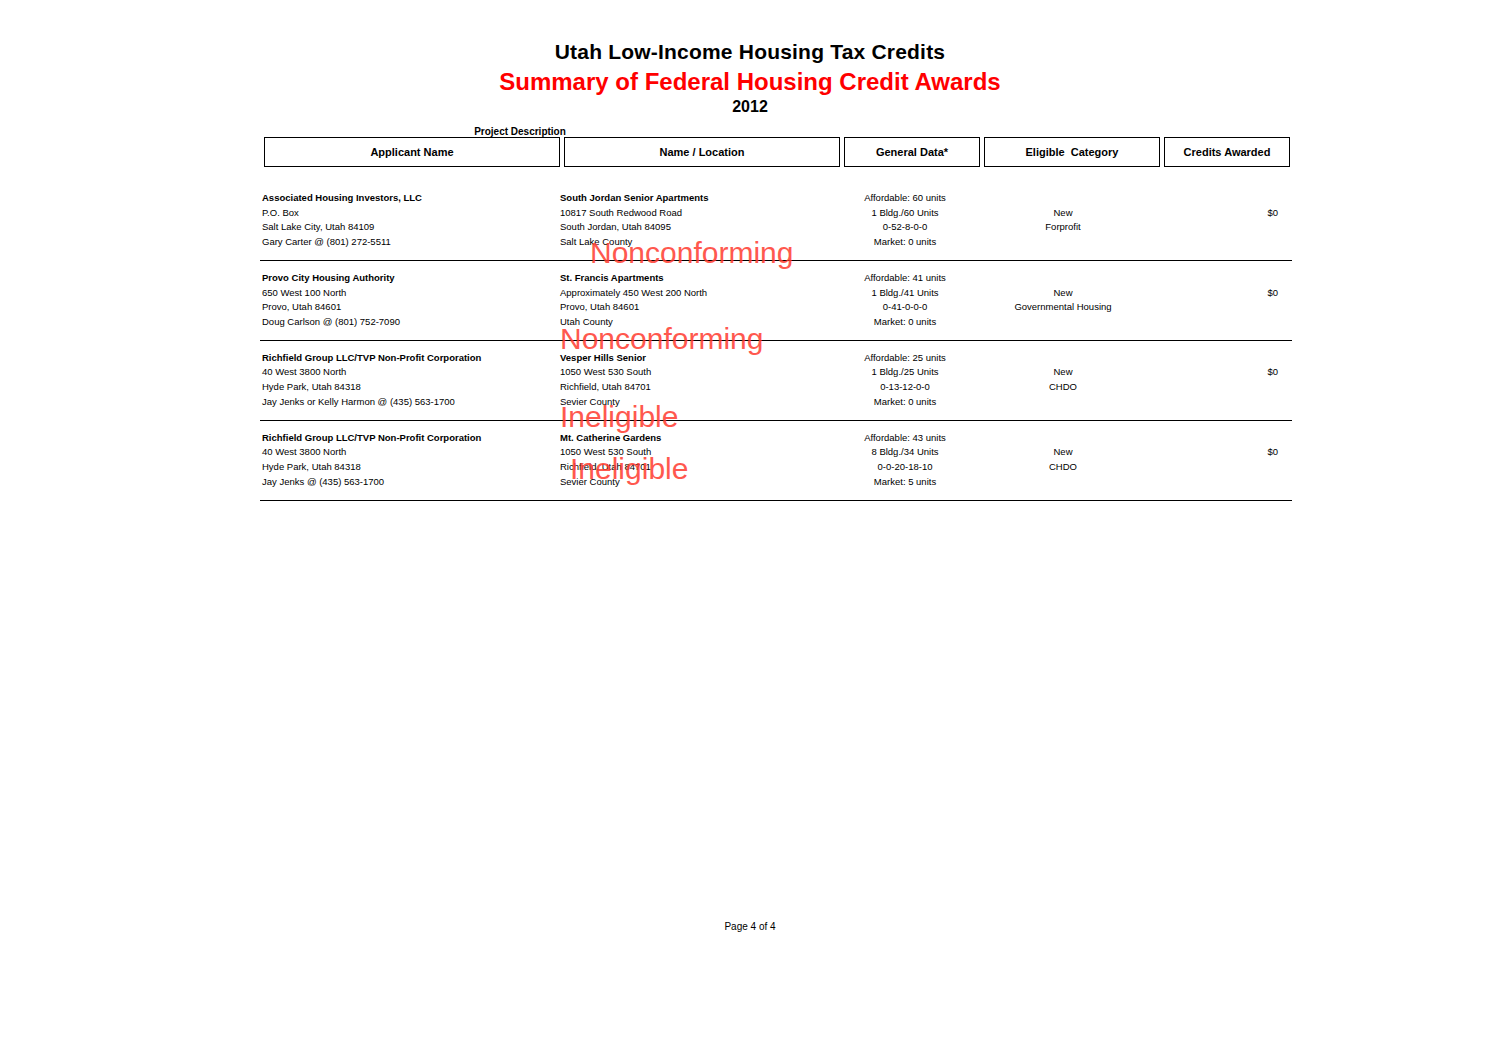Utah Low-Income Housing Tax Credits
Summary of Federal Housing Credit Awards
2012
Project Description
| Applicant Name | Name / Location | General Data* | Eligible Category | Credits Awarded |
| --- | --- | --- | --- | --- |
| Associated Housing Investors, LLC P.O. Box Salt Lake City, Utah 84109 Gary Carter @ (801) 272-5511 | South Jordan Senior Apartments 10817 South Redwood Road South Jordan, Utah 84095 Salt Lake County | Affordable: 60 units 1 Bldg./60 Units 0-52-8-0-0 Market: 0 units | New Forprofit | $0 |
| Provo City Housing Authority 650 West 100 North Provo, Utah 84601 Doug Carlson @ (801) 752-7090 | St. Francis Apartments Approximately 450 West 200 North Provo, Utah 84601 Utah County | Affordable: 41 units 1 Bldg./41 Units 0-41-0-0-0 Market: 0 units | New Governmental Housing | $0 |
| Richfield Group LLC/TVP Non-Profit Corporation 40 West 3800 North Hyde Park, Utah 84318 Jay Jenks or Kelly Harmon @ (435) 563-1700 | Vesper Hills Senior 1050 West 530 South Richfield, Utah 84701 Sevier County | Affordable: 25 units 1 Bldg./25 Units 0-13-12-0-0 Market: 0 units | New CHDO | $0 |
| Richfield Group LLC/TVP Non-Profit Corporation 40 West 3800 North Hyde Park, Utah 84318 Jay Jenks @ (435) 563-1700 | Mt. Catherine Gardens 1050 West 530 South Richfield, Utah 84701 Sevier County | Affordable: 43 units 8 Bldg./34 Units 0-0-20-18-10 Market: 5 units | New CHDO | $0 |
Nonconforming
Nonconforming
Ineligible
Ineligible
Page 4 of 4